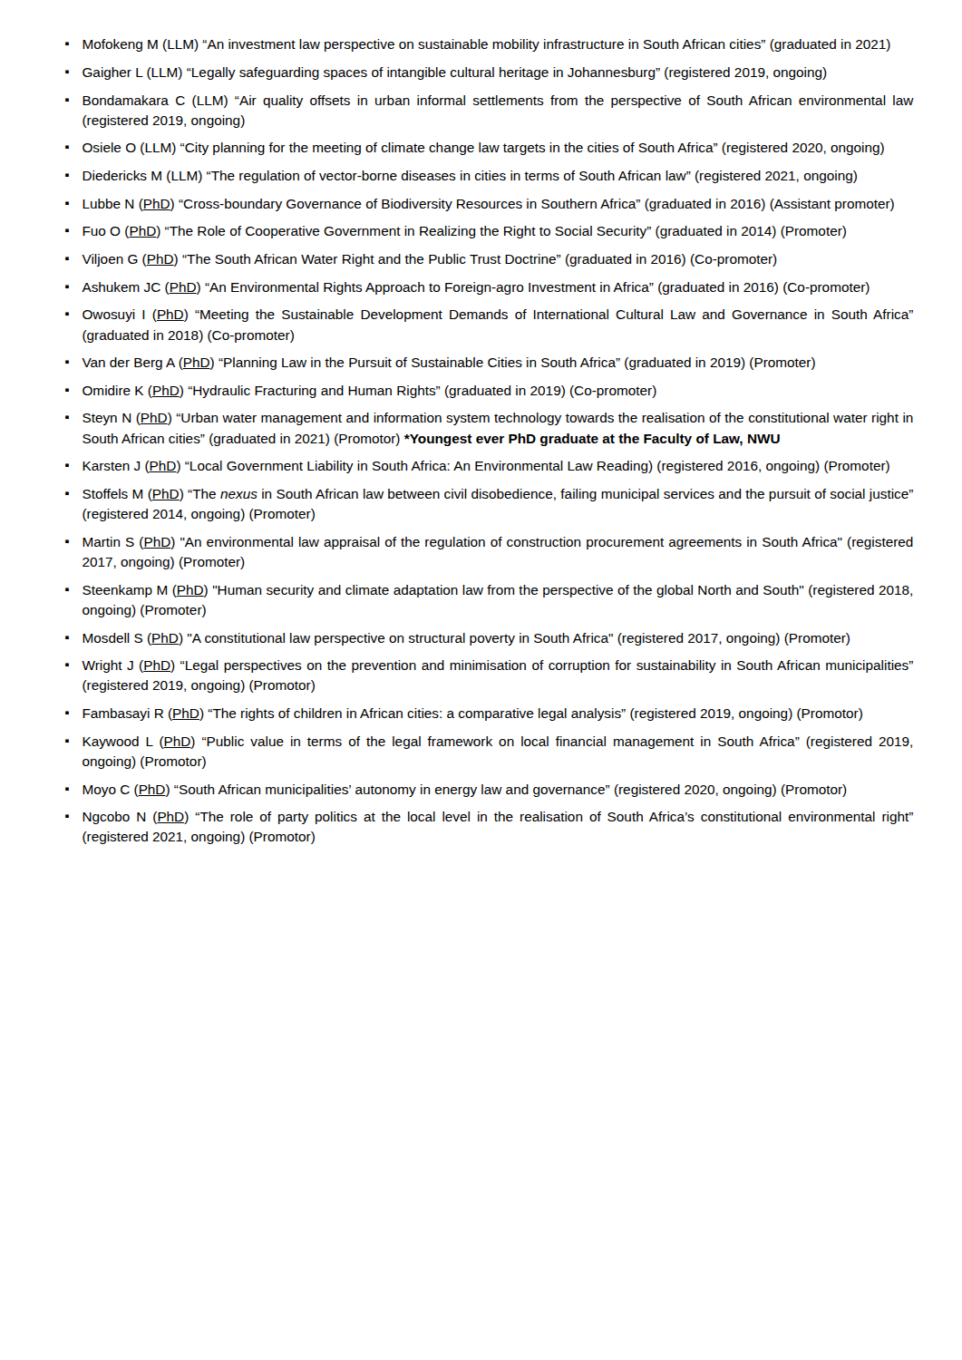Mofokeng M (LLM) “An investment law perspective on sustainable mobility infrastructure in South African cities” (graduated in 2021)
Gaigher L (LLM) “Legally safeguarding spaces of intangible cultural heritage in Johannesburg” (registered 2019, ongoing)
Bondamakara C (LLM) “Air quality offsets in urban informal settlements from the perspective of South African environmental law (registered 2019, ongoing)
Osiele O (LLM) “City planning for the meeting of climate change law targets in the cities of South Africa” (registered 2020, ongoing)
Diedericks M (LLM) “The regulation of vector-borne diseases in cities in terms of South African law” (registered 2021, ongoing)
Lubbe N (PhD) “Cross-boundary Governance of Biodiversity Resources in Southern Africa” (graduated in 2016) (Assistant promoter)
Fuo O (PhD) “The Role of Cooperative Government in Realizing the Right to Social Security” (graduated in 2014) (Promoter)
Viljoen G (PhD) “The South African Water Right and the Public Trust Doctrine” (graduated in 2016) (Co-promoter)
Ashukem JC (PhD) “An Environmental Rights Approach to Foreign-agro Investment in Africa” (graduated in 2016) (Co-promoter)
Owosuyi I (PhD) “Meeting the Sustainable Development Demands of International Cultural Law and Governance in South Africa” (graduated in 2018) (Co-promoter)
Van der Berg A (PhD) “Planning Law in the Pursuit of Sustainable Cities in South Africa” (graduated in 2019) (Promoter)
Omidire K (PhD) “Hydraulic Fracturing and Human Rights” (graduated in 2019) (Co-promoter)
Steyn N (PhD) “Urban water management and information system technology towards the realisation of the constitutional water right in South African cities” (graduated in 2021) (Promotor) *Youngest ever PhD graduate at the Faculty of Law, NWU
Karsten J (PhD) “Local Government Liability in South Africa: An Environmental Law Reading) (registered 2016, ongoing) (Promoter)
Stoffels M (PhD) “The nexus in South African law between civil disobedience, failing municipal services and the pursuit of social justice” (registered 2014, ongoing) (Promoter)
Martin S (PhD) "An environmental law appraisal of the regulation of construction procurement agreements in South Africa" (registered 2017, ongoing) (Promoter)
Steenkamp M (PhD) "Human security and climate adaptation law from the perspective of the global North and South" (registered 2018, ongoing) (Promoter)
Mosdell S (PhD) "A constitutional law perspective on structural poverty in South Africa" (registered 2017, ongoing) (Promoter)
Wright J (PhD) “Legal perspectives on the prevention and minimisation of corruption for sustainability in South African municipalities” (registered 2019, ongoing) (Promotor)
Fambasayi R (PhD) “The rights of children in African cities: a comparative legal analysis” (registered 2019, ongoing) (Promotor)
Kaywood L (PhD) “Public value in terms of the legal framework on local financial management in South Africa” (registered 2019, ongoing) (Promotor)
Moyo C (PhD) “South African municipalities’ autonomy in energy law and governance” (registered 2020, ongoing) (Promotor)
Ngcobo N (PhD) “The role of party politics at the local level in the realisation of South Africa’s constitutional environmental right” (registered 2021, ongoing) (Promotor)